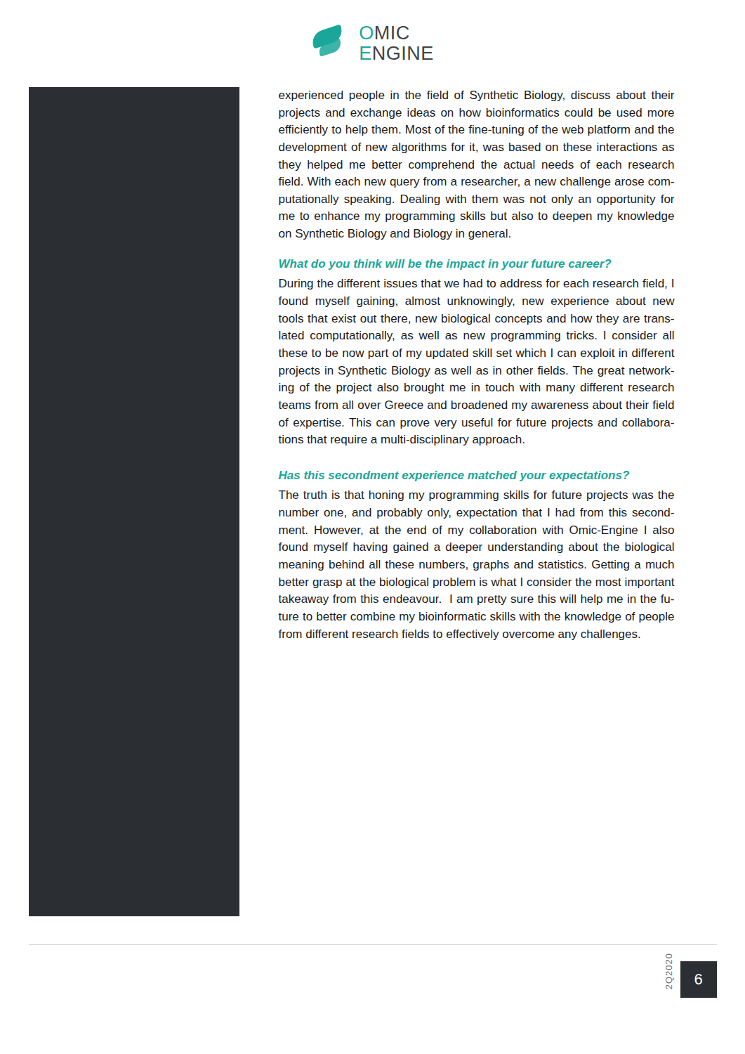OMIC ENGINE
experienced people in the field of Synthetic Biology, discuss about their projects and exchange ideas on how bioinformatics could be used more efficiently to help them. Most of the fine-tuning of the web platform and the development of new algorithms for it, was based on these interactions as they helped me better comprehend the actual needs of each research field. With each new query from a researcher, a new challenge arose computationally speaking. Dealing with them was not only an opportunity for me to enhance my programming skills but also to deepen my knowledge on Synthetic Biology and Biology in general.
What do you think will be the impact in your future career?
During the different issues that we had to address for each research field, I found myself gaining, almost unknowingly, new experience about new tools that exist out there, new biological concepts and how they are translated computationally, as well as new programming tricks. I consider all these to be now part of my updated skill set which I can exploit in different projects in Synthetic Biology as well as in other fields. The great networking of the project also brought me in touch with many different research teams from all over Greece and broadened my awareness about their field of expertise. This can prove very useful for future projects and collaborations that require a multi-disciplinary approach.
Has this secondment experience matched your expectations?
The truth is that honing my programming skills for future projects was the number one, and probably only, expectation that I had from this secondment. However, at the end of my collaboration with Omic-Engine I also found myself having gained a deeper understanding about the biological meaning behind all these numbers, graphs and statistics. Getting a much better grasp at the biological problem is what I consider the most important takeaway from this endeavour. I am pretty sure this will help me in the future to better combine my bioinformatic skills with the knowledge of people from different research fields to effectively overcome any challenges.
2Q2020
6